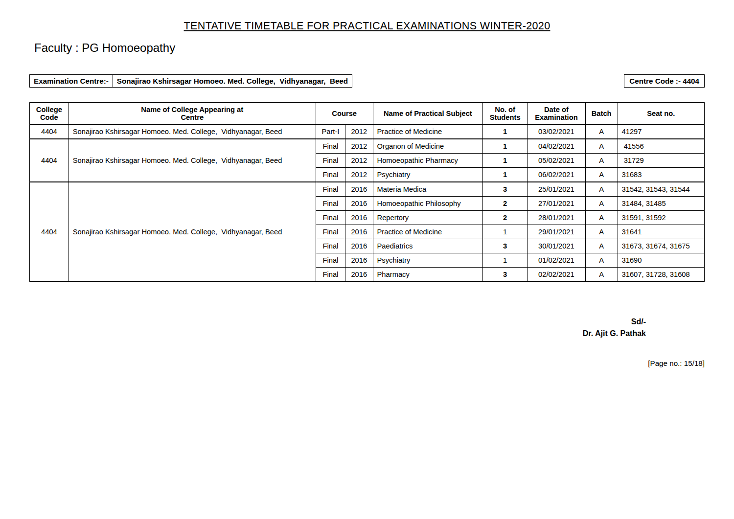TENTATIVE TIMETABLE FOR PRACTICAL EXAMINATIONS WINTER-2020
Faculty : PG Homoeopathy
Examination Centre:- Sonajirao Kshirsagar Homoeo. Med. College, Vidhyanagar, Beed
Centre Code :- 4404
| College Code | Name of College Appearing at Centre | Course | Name of Practical Subject | No. of Students | Date of Examination | Batch | Seat no. |
| --- | --- | --- | --- | --- | --- | --- | --- |
| 4404 | Sonajirao Kshirsagar Homoeo. Med. College, Vidhyanagar, Beed | Part-I | 2012 | Practice of Medicine | 1 | 03/02/2021 | A | 41297 |
| 4404 | Sonajirao Kshirsagar Homoeo. Med. College, Vidhyanagar, Beed | Final | 2012 | Organon of Medicine | 1 | 04/02/2021 | A | 41556 |
| Final | 2012 | Homoeopathic Pharmacy | 1 | 05/02/2021 | A | 31729 |
| Final | 2012 | Psychiatry | 1 | 06/02/2021 | A | 31683 |
| 4404 | Sonajirao Kshirsagar Homoeo. Med. College, Vidhyanagar, Beed | Final | 2016 | Materia Medica | 3 | 25/01/2021 | A | 31542, 31543, 31544 |
| Final | 2016 | Homoeopathic Philosophy | 2 | 27/01/2021 | A | 31484, 31485 |
| Final | 2016 | Repertory | 2 | 28/01/2021 | A | 31591, 31592 |
| Final | 2016 | Practice of Medicine | 1 | 29/01/2021 | A | 31641 |
| Final | 2016 | Paediatrics | 3 | 30/01/2021 | A | 31673, 31674, 31675 |
| Final | 2016 | Psychiatry | 1 | 01/02/2021 | A | 31690 |
| Final | 2016 | Pharmacy | 3 | 02/02/2021 | A | 31607, 31728, 31608 |
Sd/-
Dr. Ajit G. Pathak
[Page no.: 15/18]